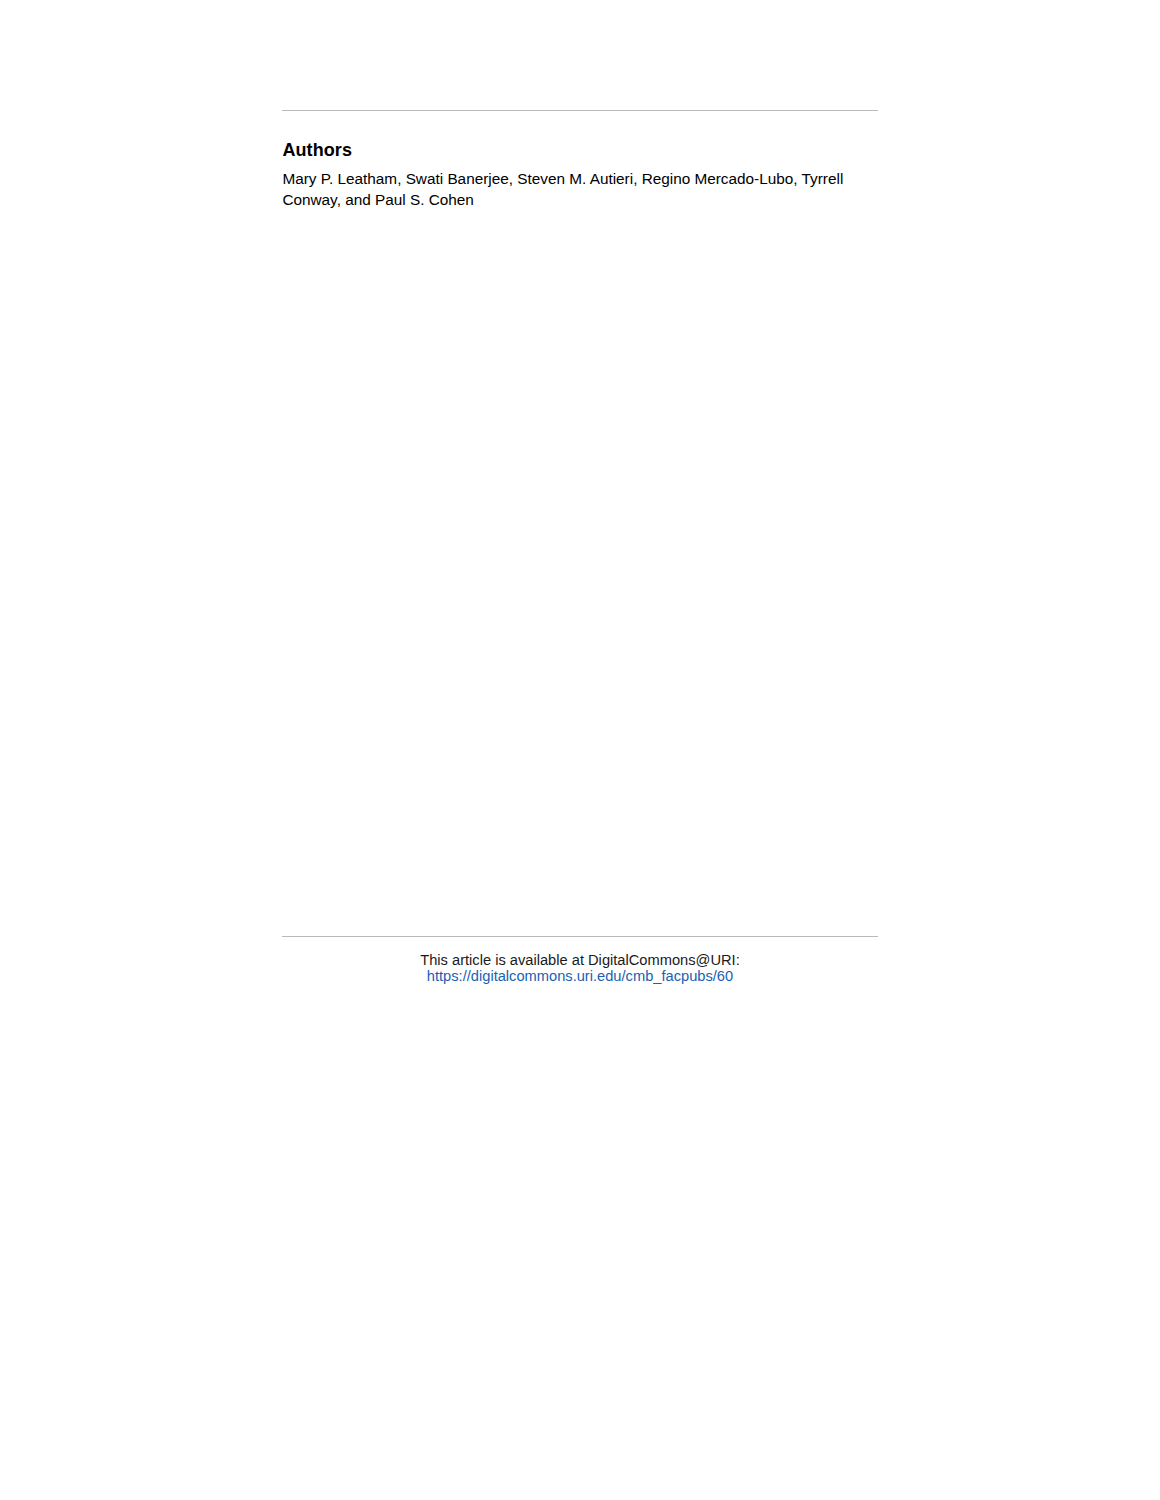Authors
Mary P. Leatham, Swati Banerjee, Steven M. Autieri, Regino Mercado-Lubo, Tyrrell Conway, and Paul S. Cohen
This article is available at DigitalCommons@URI: https://digitalcommons.uri.edu/cmb_facpubs/60